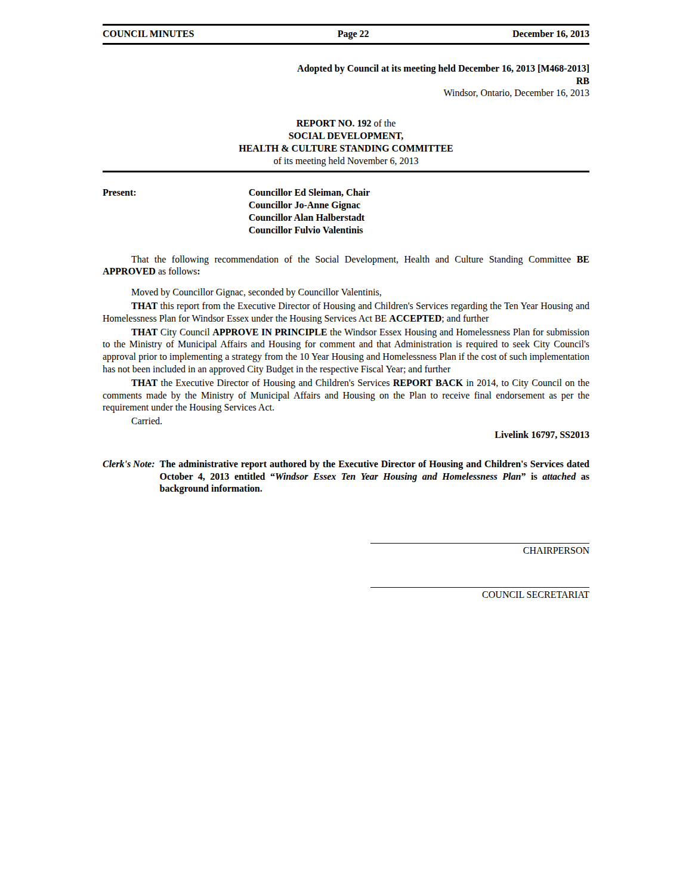COUNCIL MINUTES Page 22 December 16, 2013
Adopted by Council at its meeting held December 16, 2013 [M468-2013]
RB
Windsor, Ontario, December 16, 2013
REPORT NO. 192 of the
SOCIAL DEVELOPMENT,
HEALTH & CULTURE STANDING COMMITTEE
of its meeting held November 6, 2013
Present:
Councillor Ed Sleiman, Chair
Councillor Jo-Anne Gignac
Councillor Alan Halberstadt
Councillor Fulvio Valentinis
That the following recommendation of the Social Development, Health and Culture Standing Committee BE APPROVED as follows:
Moved by Councillor Gignac, seconded by Councillor Valentinis,
THAT this report from the Executive Director of Housing and Children's Services regarding the Ten Year Housing and Homelessness Plan for Windsor Essex under the Housing Services Act BE ACCEPTED; and further
THAT City Council APPROVE IN PRINCIPLE the Windsor Essex Housing and Homelessness Plan for submission to the Ministry of Municipal Affairs and Housing for comment and that Administration is required to seek City Council's approval prior to implementing a strategy from the 10 Year Housing and Homelessness Plan if the cost of such implementation has not been included in an approved City Budget in the respective Fiscal Year; and further
THAT the Executive Director of Housing and Children's Services REPORT BACK in 2014, to City Council on the comments made by the Ministry of Municipal Affairs and Housing on the Plan to receive final endorsement as per the requirement under the Housing Services Act.
Carried.
Livelink 16797, SS2013
Clerk's Note:
The administrative report authored by the Executive Director of Housing and Children's Services dated October 4, 2013 entitled “Windsor Essex Ten Year Housing and Homelessness Plan” is attached as background information.
CHAIRPERSON
COUNCIL SECRETARIAT